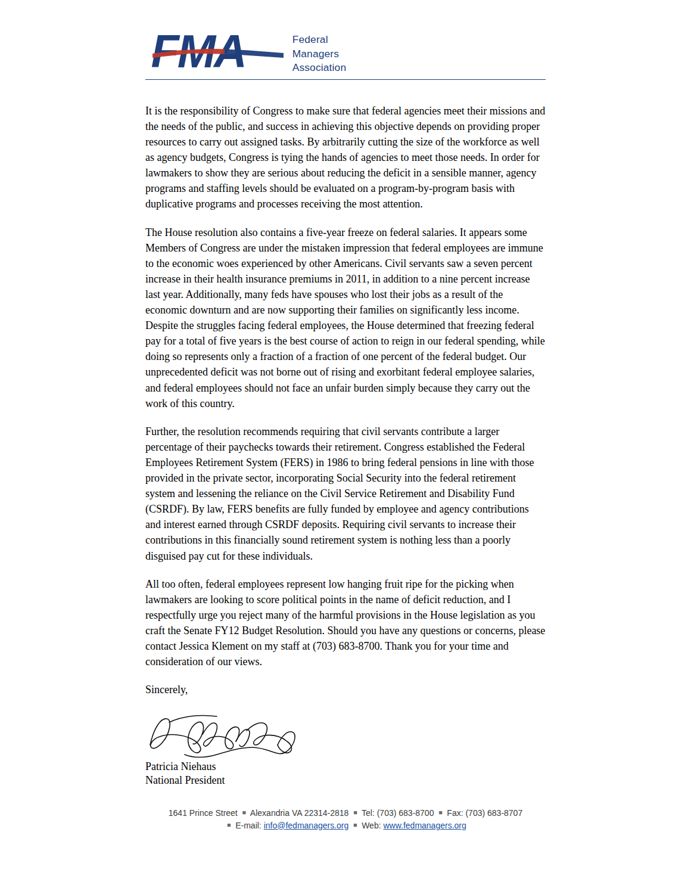FMA
Federal
Managers
Association
It is the responsibility of Congress to make sure that federal agencies meet their missions and the needs of the public, and success in achieving this objective depends on providing proper resources to carry out assigned tasks. By arbitrarily cutting the size of the workforce as well as agency budgets, Congress is tying the hands of agencies to meet those needs. In order for lawmakers to show they are serious about reducing the deficit in a sensible manner, agency programs and staffing levels should be evaluated on a program-by-program basis with duplicative programs and processes receiving the most attention.
The House resolution also contains a five-year freeze on federal salaries. It appears some Members of Congress are under the mistaken impression that federal employees are immune to the economic woes experienced by other Americans. Civil servants saw a seven percent increase in their health insurance premiums in 2011, in addition to a nine percent increase last year. Additionally, many feds have spouses who lost their jobs as a result of the economic downturn and are now supporting their families on significantly less income. Despite the struggles facing federal employees, the House determined that freezing federal pay for a total of five years is the best course of action to reign in our federal spending, while doing so represents only a fraction of a fraction of one percent of the federal budget. Our unprecedented deficit was not borne out of rising and exorbitant federal employee salaries, and federal employees should not face an unfair burden simply because they carry out the work of this country.
Further, the resolution recommends requiring that civil servants contribute a larger percentage of their paychecks towards their retirement. Congress established the Federal Employees Retirement System (FERS) in 1986 to bring federal pensions in line with those provided in the private sector, incorporating Social Security into the federal retirement system and lessening the reliance on the Civil Service Retirement and Disability Fund (CSRDF). By law, FERS benefits are fully funded by employee and agency contributions and interest earned through CSRDF deposits. Requiring civil servants to increase their contributions in this financially sound retirement system is nothing less than a poorly disguised pay cut for these individuals.
All too often, federal employees represent low hanging fruit ripe for the picking when lawmakers are looking to score political points in the name of deficit reduction, and I respectfully urge you reject many of the harmful provisions in the House legislation as you craft the Senate FY12 Budget Resolution. Should you have any questions or concerns, please contact Jessica Klement on my staff at (703) 683-8700. Thank you for your time and consideration of our views.
Sincerely,
Patricia Niehaus
National President
1641 Prince Street ■ Alexandria VA 22314-2818 ■ Tel: (703) 683-8700 ■ Fax: (703) 683-8707
■ E-mail: info@fedmanagers.org ■ Web: www.fedmanagers.org